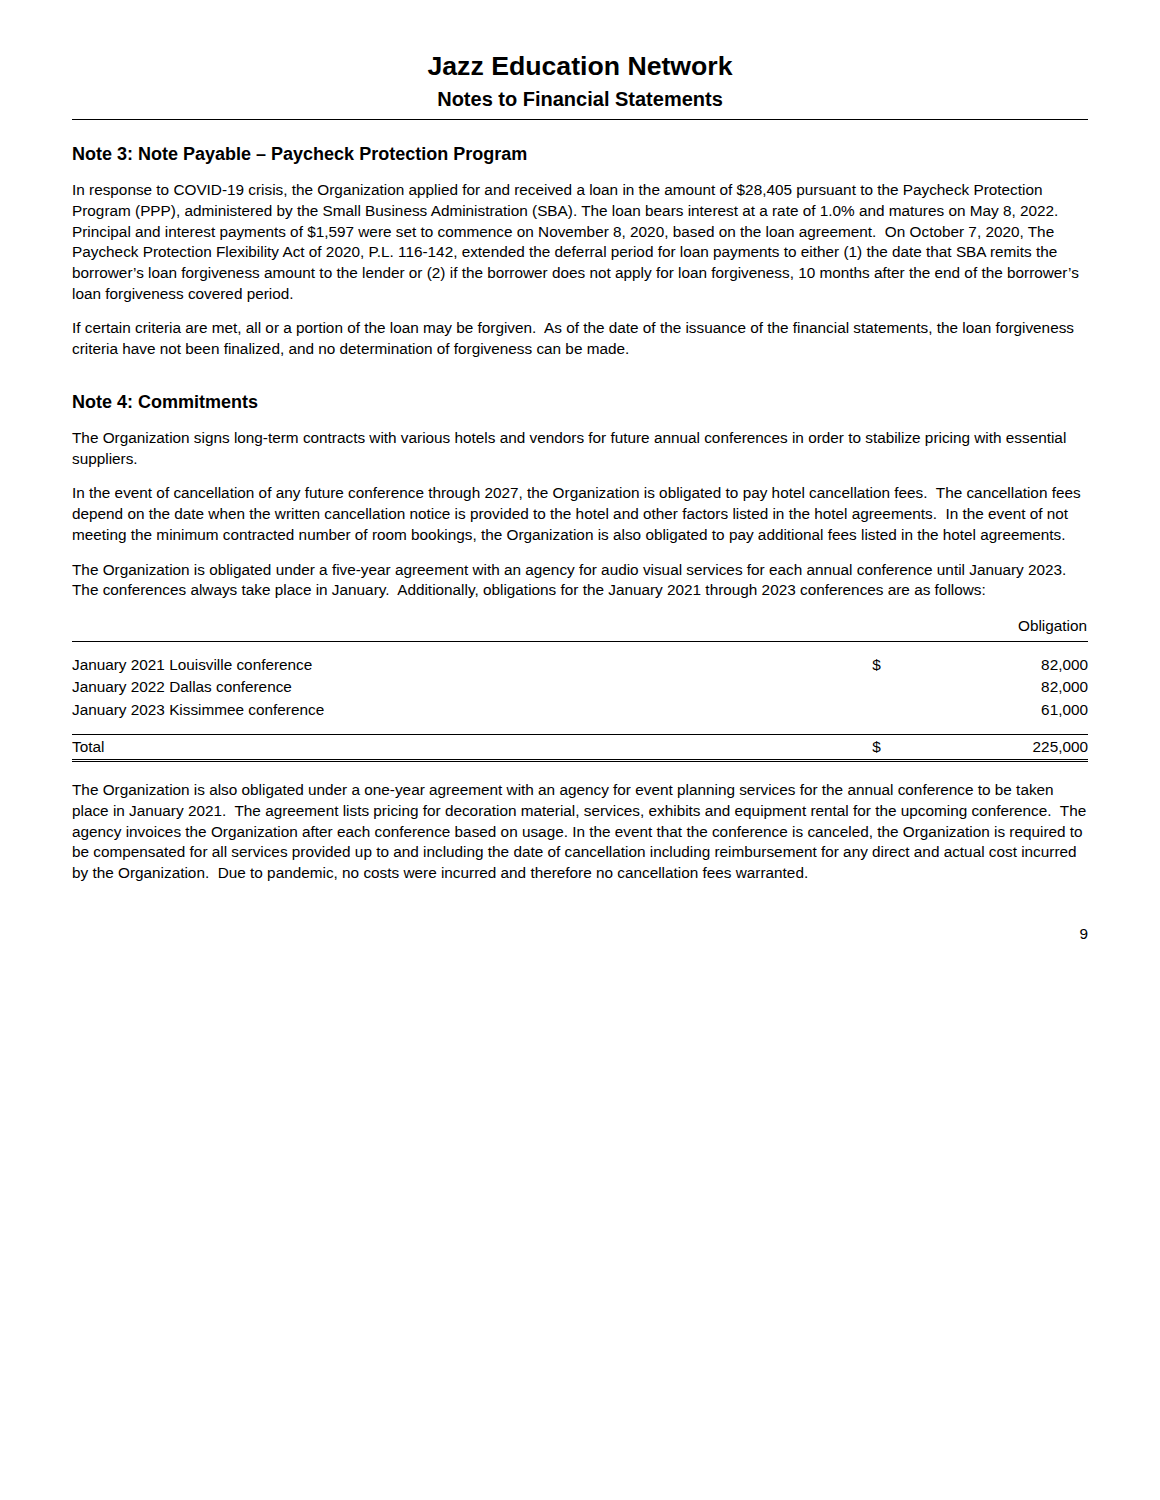Jazz Education Network Notes to Financial Statements
Note 3: Note Payable – Paycheck Protection Program
In response to COVID-19 crisis, the Organization applied for and received a loan in the amount of $28,405 pursuant to the Paycheck Protection Program (PPP), administered by the Small Business Administration (SBA). The loan bears interest at a rate of 1.0% and matures on May 8, 2022. Principal and interest payments of $1,597 were set to commence on November 8, 2020, based on the loan agreement. On October 7, 2020, The Paycheck Protection Flexibility Act of 2020, P.L. 116-142, extended the deferral period for loan payments to either (1) the date that SBA remits the borrower’s loan forgiveness amount to the lender or (2) if the borrower does not apply for loan forgiveness, 10 months after the end of the borrower’s loan forgiveness covered period.
If certain criteria are met, all or a portion of the loan may be forgiven. As of the date of the issuance of the financial statements, the loan forgiveness criteria have not been finalized, and no determination of forgiveness can be made.
Note 4: Commitments
The Organization signs long-term contracts with various hotels and vendors for future annual conferences in order to stabilize pricing with essential suppliers.
In the event of cancellation of any future conference through 2027, the Organization is obligated to pay hotel cancellation fees. The cancellation fees depend on the date when the written cancellation notice is provided to the hotel and other factors listed in the hotel agreements. In the event of not meeting the minimum contracted number of room bookings, the Organization is also obligated to pay additional fees listed in the hotel agreements.
The Organization is obligated under a five-year agreement with an agency for audio visual services for each annual conference until January 2023. The conferences always take place in January. Additionally, obligations for the January 2021 through 2023 conferences are as follows:
| | | Obligation |
| --- | --- | --- |
| January 2021 Louisville conference | $ | 82,000 |
| January 2022 Dallas conference | | 82,000 |
| January 2023 Kissimmee conference | | 61,000 |
| Total | $ | 225,000 |
The Organization is also obligated under a one-year agreement with an agency for event planning services for the annual conference to be taken place in January 2021. The agreement lists pricing for decoration material, services, exhibits and equipment rental for the upcoming conference. The agency invoices the Organization after each conference based on usage. In the event that the conference is canceled, the Organization is required to be compensated for all services provided up to and including the date of cancellation including reimbursement for any direct and actual cost incurred by the Organization. Due to pandemic, no costs were incurred and therefore no cancellation fees warranted.
9